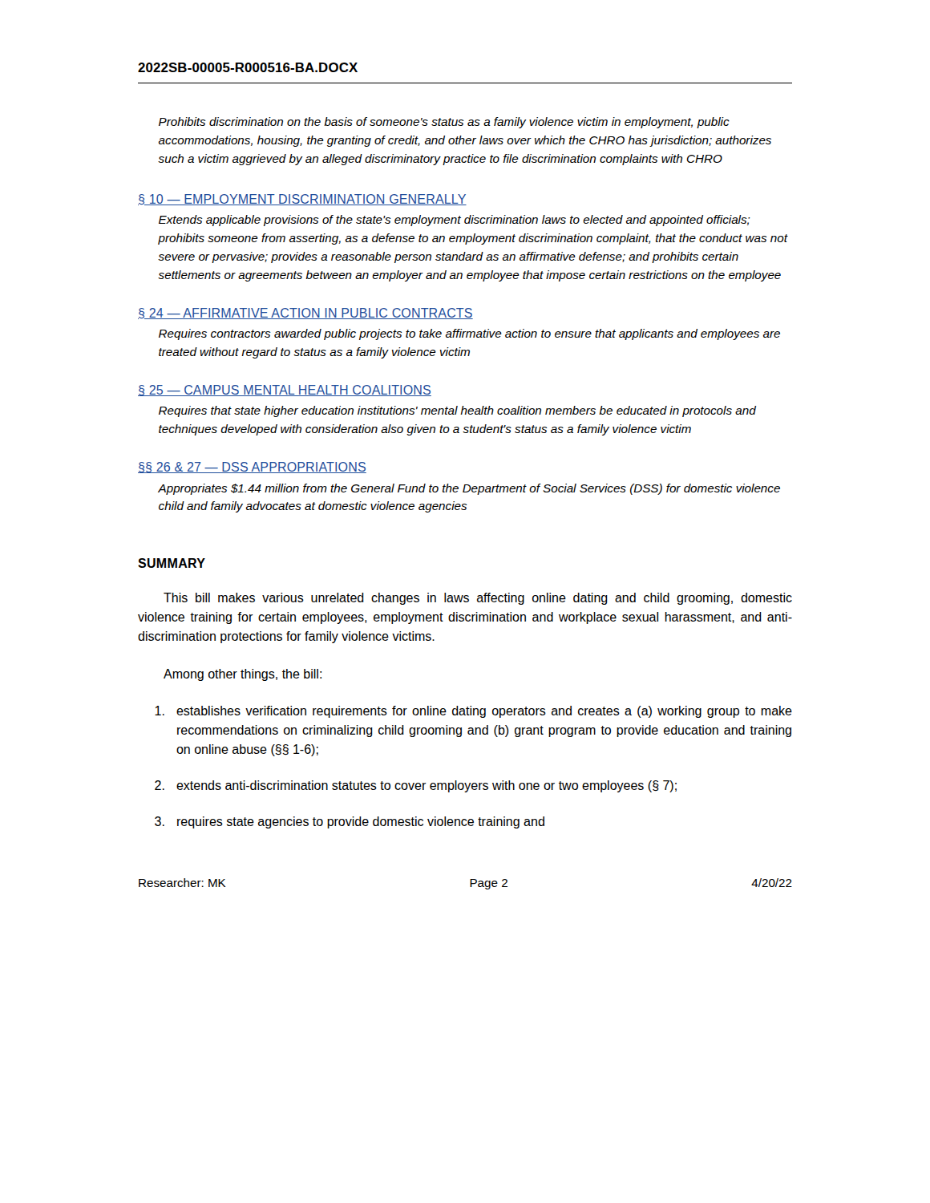2022SB-00005-R000516-BA.DOCX
Prohibits discrimination on the basis of someone's status as a family violence victim in employment, public accommodations, housing, the granting of credit, and other laws over which the CHRO has jurisdiction; authorizes such a victim aggrieved by an alleged discriminatory practice to file discrimination complaints with CHRO
§ 10 — EMPLOYMENT DISCRIMINATION GENERALLY
Extends applicable provisions of the state's employment discrimination laws to elected and appointed officials; prohibits someone from asserting, as a defense to an employment discrimination complaint, that the conduct was not severe or pervasive; provides a reasonable person standard as an affirmative defense; and prohibits certain settlements or agreements between an employer and an employee that impose certain restrictions on the employee
§ 24 — AFFIRMATIVE ACTION IN PUBLIC CONTRACTS
Requires contractors awarded public projects to take affirmative action to ensure that applicants and employees are treated without regard to status as a family violence victim
§ 25 — CAMPUS MENTAL HEALTH COALITIONS
Requires that state higher education institutions' mental health coalition members be educated in protocols and techniques developed with consideration also given to a student's status as a family violence victim
§§ 26 & 27 — DSS APPROPRIATIONS
Appropriates $1.44 million from the General Fund to the Department of Social Services (DSS) for domestic violence child and family advocates at domestic violence agencies
SUMMARY
This bill makes various unrelated changes in laws affecting online dating and child grooming, domestic violence training for certain employees, employment discrimination and workplace sexual harassment, and anti-discrimination protections for family violence victims.
Among other things, the bill:
establishes verification requirements for online dating operators and creates a (a) working group to make recommendations on criminalizing child grooming and (b) grant program to provide education and training on online abuse (§§ 1-6);
extends anti-discrimination statutes to cover employers with one or two employees (§ 7);
requires state agencies to provide domestic violence training and
Researcher: MK Page 2 4/20/22